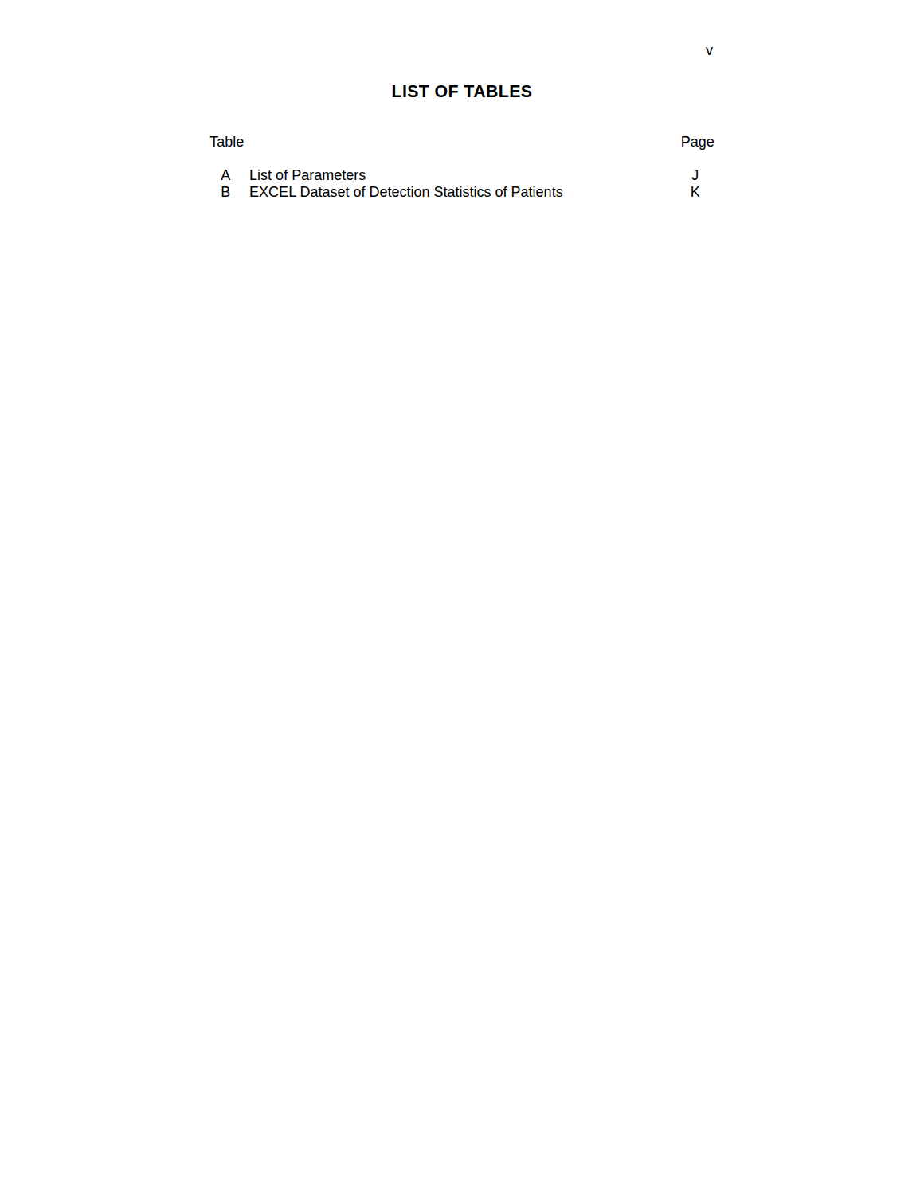v
LIST OF TABLES
| Table | Page |
| --- | --- |
| A | List of Parameters | J |
| B | EXCEL Dataset of Detection Statistics of Patients | K |